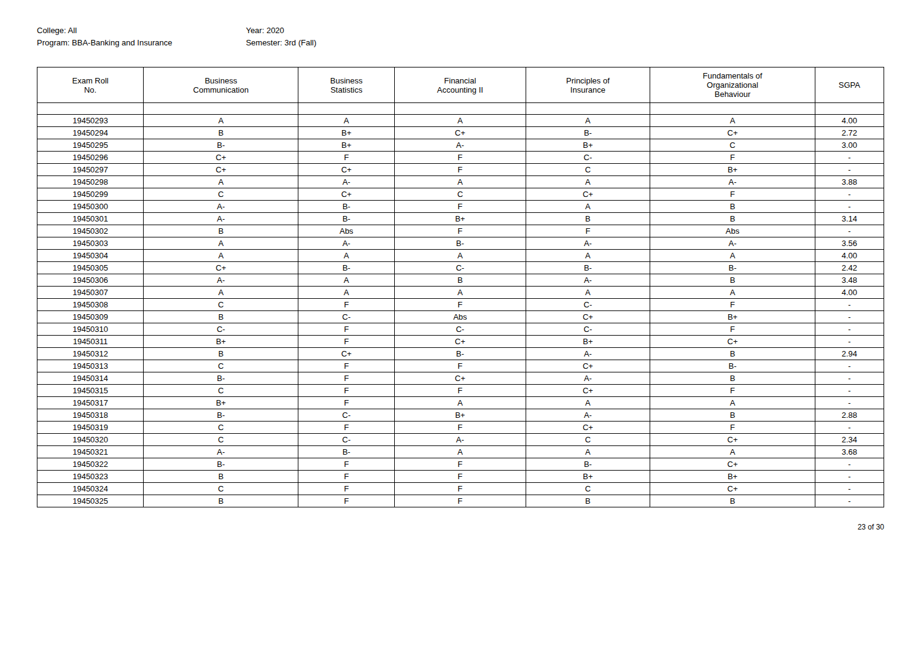College: All
Program: BBA-Banking and Insurance
Year: 2020
Semester: 3rd (Fall)
| Exam Roll No. | Business Communication | Business Statistics | Financial Accounting II | Principles of Insurance | Fundamentals of Organizational Behaviour | SGPA |
| --- | --- | --- | --- | --- | --- | --- |
| 19450293 | A | A | A | A | A | 4.00 |
| 19450294 | B | B+ | C+ | B- | C+ | 2.72 |
| 19450295 | B- | B+ | A- | B+ | C | 3.00 |
| 19450296 | C+ | F | F | C- | F | - |
| 19450297 | C+ | C+ | F | C | B+ | - |
| 19450298 | A | A- | A | A | A- | 3.88 |
| 19450299 | C | C+ | C | C+ | F | - |
| 19450300 | A- | B- | F | A | B | - |
| 19450301 | A- | B- | B+ | B | B | 3.14 |
| 19450302 | B | Abs | F | F | Abs | - |
| 19450303 | A | A- | B- | A- | A- | 3.56 |
| 19450304 | A | A | A | A | A | 4.00 |
| 19450305 | C+ | B- | C- | B- | B- | 2.42 |
| 19450306 | A- | A | B | A- | B | 3.48 |
| 19450307 | A | A | A | A | A | 4.00 |
| 19450308 | C | F | F | C- | F | - |
| 19450309 | B | C- | Abs | C+ | B+ | - |
| 19450310 | C- | F | C- | C- | F | - |
| 19450311 | B+ | F | C+ | B+ | C+ | - |
| 19450312 | B | C+ | B- | A- | B | 2.94 |
| 19450313 | C | F | F | C+ | B- | - |
| 19450314 | B- | F | C+ | A- | B | - |
| 19450315 | C | F | F | C+ | F | - |
| 19450317 | B+ | F | A | A | A | - |
| 19450318 | B- | C- | B+ | A- | B | 2.88 |
| 19450319 | C | F | F | C+ | F | - |
| 19450320 | C | C- | A- | C | C+ | 2.34 |
| 19450321 | A- | B- | A | A | A | 3.68 |
| 19450322 | B- | F | F | B- | C+ | - |
| 19450323 | B | F | F | B+ | B+ | - |
| 19450324 | C | F | F | C | C+ | - |
| 19450325 | B | F | F | B | B | - |
23 of 30